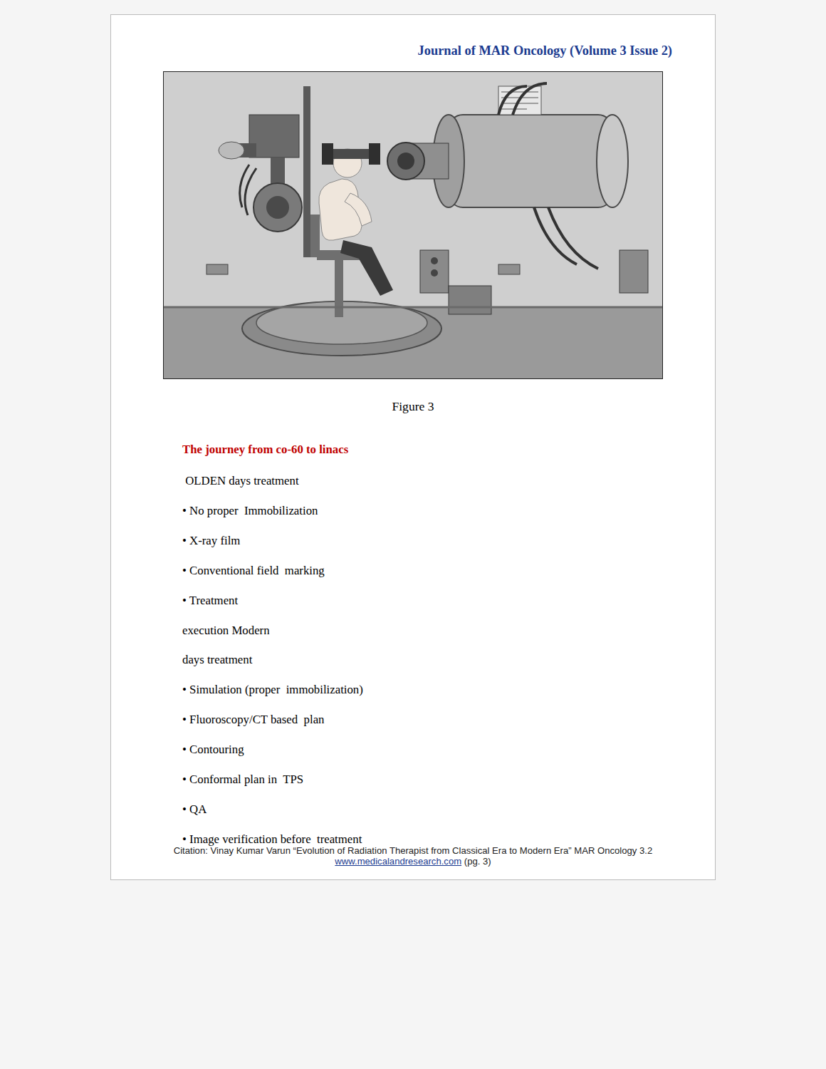Journal of MAR Oncology (Volume 3 Issue 2)
Figure 3
The journey from co-60 to linacs
OLDEN days treatment
• No proper Immobilization
• X-ray film
• Conventional field marking
• Treatment
execution Modern
days treatment
• Simulation (proper immobilization)
• Fluoroscopy/CT based plan
• Contouring
• Conformal plan in TPS
• QA
• Image verification before treatment
Citation: Vinay Kumar Varun “Evolution of Radiation Therapist from Classical Era to Modern Era” MAR Oncology 3.2
www.medicalandresearch.com (pg. 3)